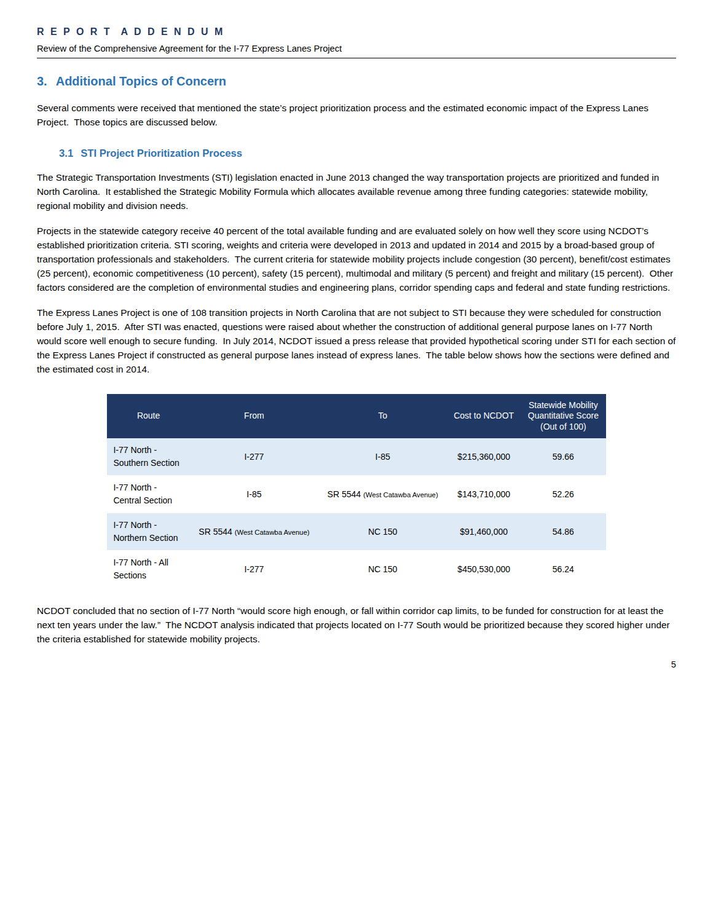R E P O R T A D D E N D U M
Review of the Comprehensive Agreement for the I-77 Express Lanes Project
3. Additional Topics of Concern
Several comments were received that mentioned the state’s project prioritization process and the estimated economic impact of the Express Lanes Project. Those topics are discussed below.
3.1 STI Project Prioritization Process
The Strategic Transportation Investments (STI) legislation enacted in June 2013 changed the way transportation projects are prioritized and funded in North Carolina. It established the Strategic Mobility Formula which allocates available revenue among three funding categories: statewide mobility, regional mobility and division needs.
Projects in the statewide category receive 40 percent of the total available funding and are evaluated solely on how well they score using NCDOT’s established prioritization criteria. STI scoring, weights and criteria were developed in 2013 and updated in 2014 and 2015 by a broad-based group of transportation professionals and stakeholders. The current criteria for statewide mobility projects include congestion (30 percent), benefit/cost estimates (25 percent), economic competitiveness (10 percent), safety (15 percent), multimodal and military (5 percent) and freight and military (15 percent). Other factors considered are the completion of environmental studies and engineering plans, corridor spending caps and federal and state funding restrictions.
The Express Lanes Project is one of 108 transition projects in North Carolina that are not subject to STI because they were scheduled for construction before July 1, 2015. After STI was enacted, questions were raised about whether the construction of additional general purpose lanes on I-77 North would score well enough to secure funding. In July 2014, NCDOT issued a press release that provided hypothetical scoring under STI for each section of the Express Lanes Project if constructed as general purpose lanes instead of express lanes. The table below shows how the sections were defined and the estimated cost in 2014.
| Route | From | To | Cost to NCDOT | Statewide Mobility Quantitative Score (Out of 100) |
| --- | --- | --- | --- | --- |
| I-77 North - Southern Section | I-277 | I-85 | $215,360,000 | 59.66 |
| I-77 North - Central Section | I-85 | SR 5544 (West Catawba Avenue) | $143,710,000 | 52.26 |
| I-77 North - Northern Section | SR 5544 (West Catawba Avenue) | NC 150 | $91,460,000 | 54.86 |
| I-77 North - All Sections | I-277 | NC 150 | $450,530,000 | 56.24 |
NCDOT concluded that no section of I-77 North “would score high enough, or fall within corridor cap limits, to be funded for construction for at least the next ten years under the law.” The NCDOT analysis indicated that projects located on I-77 South would be prioritized because they scored higher under the criteria established for statewide mobility projects.
5